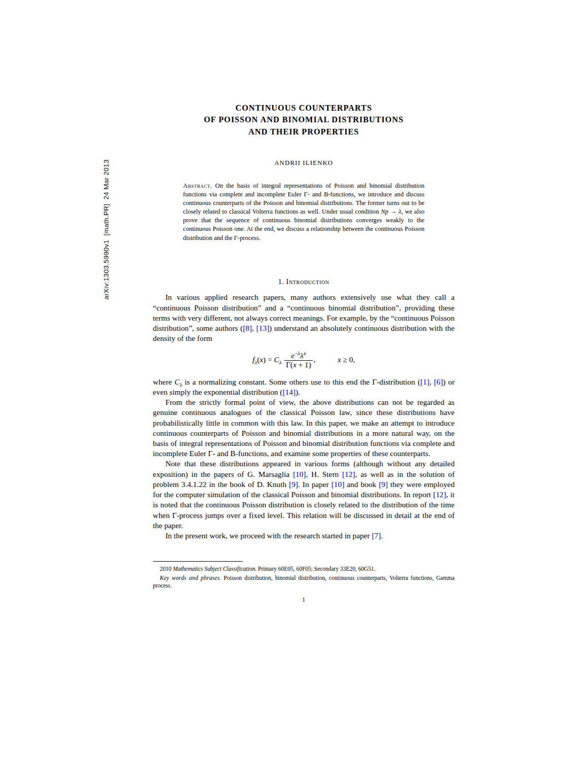arXiv:1303.5990v1 [math.PR] 24 Mar 2013
Continuous counterparts
of Poisson and binomial distributions
and their properties
Andrii Ilienko
Abstract. On the basis of integral representations of Poisson and binomial distribution functions via complete and incomplete Euler Γ- and B-functions, we introduce and discuss continuous counterparts of the Poisson and binomial distributions. The former turns out to be closely related to classical Volterra functions as well. Under usual condition Np → λ, we also prove that the sequence of continuous binomial distributions converges weakly to the continuous Poisson one. At the end, we discuss a relationship between the continuous Poisson distribution and the Γ-process.
1. Introduction
In various applied research papers, many authors extensively use what they call a “continuous Poisson distribution” and a “continuous binomial distribution”, providing these terms with very different, not always correct meanings. For example, by the “continuous Poisson distribution”, some authors ([8], [13]) understand an absolutely continuous distribution with the density of the form
fλ(x) = Cλ e−λλx Γ(x + 1), x ≥ 0,
where Cλ is a normalizing constant. Some others use to this end the Γ-distribution ([1], [6]) or even simply the exponential distribution ([14]).
From the strictly formal point of view, the above distributions can not be regarded as genuine continuous analogues of the classical Poisson law, since these distributions have probabilistically little in common with this law. In this paper, we make an attempt to introduce continuous counterparts of Poisson and binomial distributions in a more natural way, on the basis of integral representations of Poisson and binomial distribution functions via complete and incomplete Euler Γ- and B-functions, and examine some properties of these counterparts.
Note that these distributions appeared in various forms (although without any detailed exposition) in the papers of G. Marsaglia [10], H. Stern [12], as well as in the solution of problem 3.4.1.22 in the book of D. Knuth [9]. In paper [10] and book [9] they were employed for the computer simulation of the classical Poisson and binomial distributions. In report [12], it is noted that the continuous Poisson distribution is closely related to the distribution of the time when Γ-process jumps over a fixed level. This relation will be discussed in detail at the end of the paper.
In the present work, we proceed with the research started in paper [7].
2010 Mathematics Subject Classification. Primary 60E05, 60F05; Secondary 33E20, 60G51.
Key words and phrases. Poisson distribution, binomial distribution, continuous counterparts, Volterra functions, Gamma process.
1